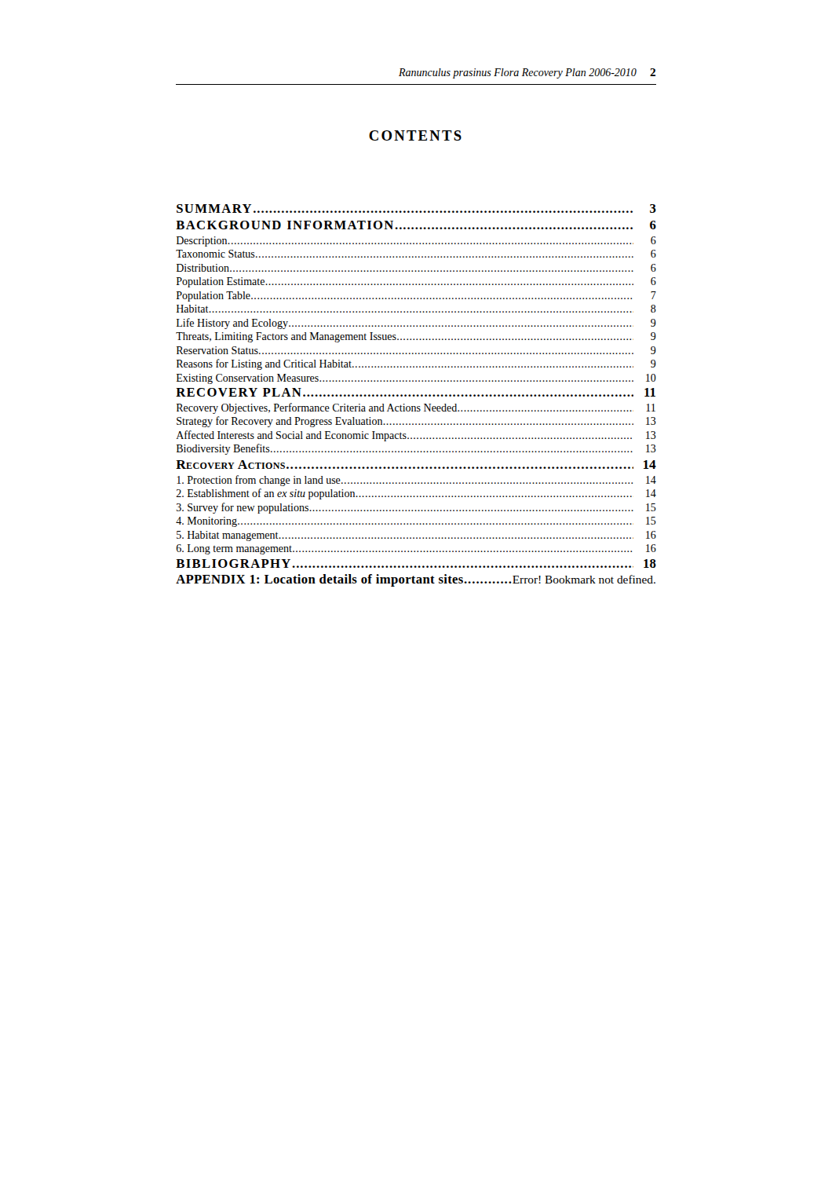Ranunculus prasinus Flora Recovery Plan 2006-20102
CONTENTS
SUMMARY ........................................................................................................................... 3
BACKGROUND INFORMATION ................................................................................................. 6
Description ................................................................................................................................................. 6
Taxonomic Status ..................................................................................................................................... 6
Distribution ................................................................................................................................................ 6
Population Estimate ................................................................................................................................. 6
Population Table ....................................................................................................................................... 7
Habitat ....................................................................................................................................................... 8
Life History and Ecology ......................................................................................................................... 9
Threats, Limiting Factors and Management Issues ................................................................................. 9
Reservation Status .................................................................................................................................... 9
Reasons for Listing and Critical Habitat ............................................................................................. 9
Existing Conservation Measures ................................................................................................................. 10
RECOVERY PLAN ................................................................................................................. 11
Recovery Objectives, Performance Criteria and Actions Needed ......................................................... 11
Strategy for Recovery and Progress Evaluation ....................................................................................... 13
Affected Interests and Social and Economic Impacts .............................................................................. 13
Biodiversity Benefits ................................................................................................................................ 13
Recovery Actions ..................................................................................................................... 14
1. Protection from change in land use ................................................................................................. 14
2. Establishment of an ex situ population ......................................................................................... 14
3. Survey for new populations ......................................................................................................... 15
4. Monitoring ............................................................................................................................................. 15
5. Habitat management ............................................................................................................................. 16
6. Long term management ......................................................................................................................... 16
BIBLIOGRAPHY ..................................................................................................................... 18
APPENDIX 1: Location details of important sites ..................................... Error! Bookmark not defined.